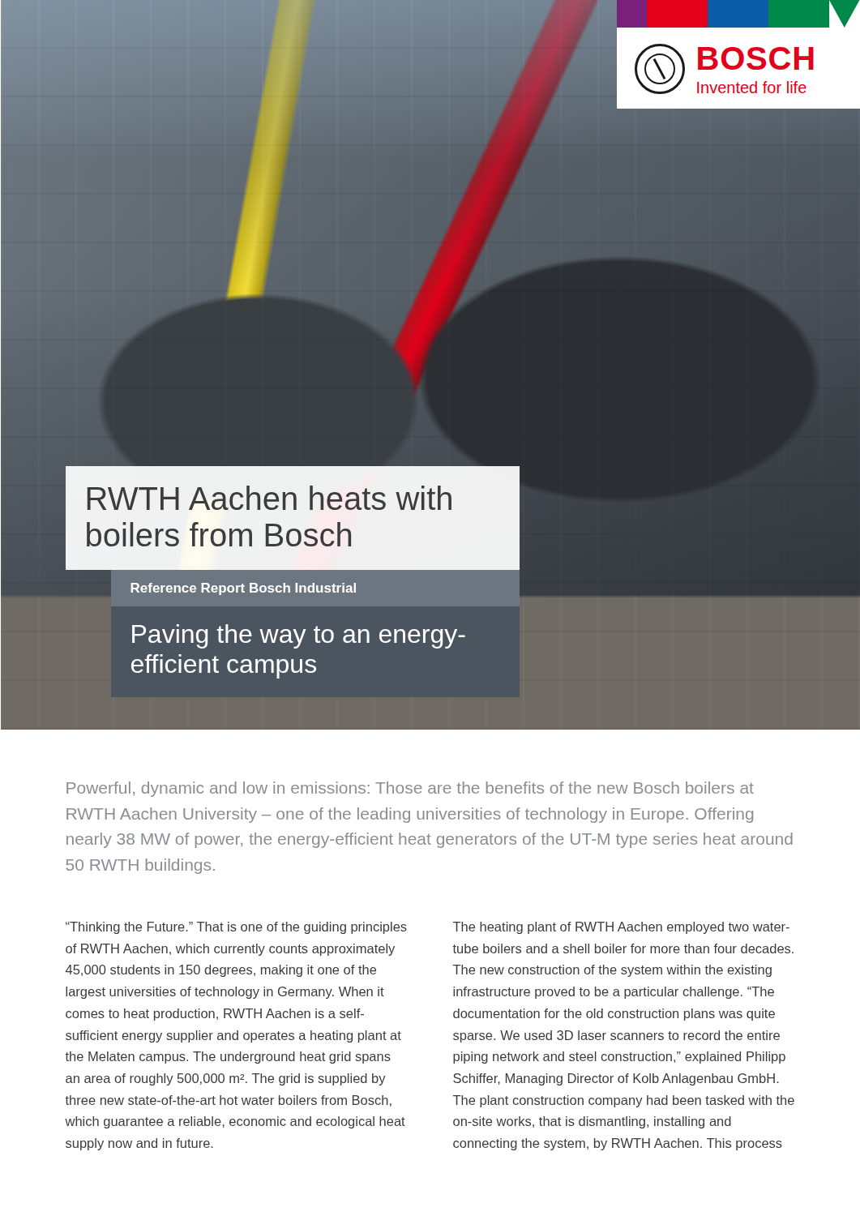BOSCH
Invented for life
RWTH Aachen heats with boilers from Bosch
Reference Report Bosch Industrial
Paving the way to an energy-efficient campus
Powerful, dynamic and low in emissions: Those are the benefits of the new Bosch boilers at RWTH Aachen University – one of the leading universities of technology in Europe. Offering nearly 38 MW of power, the energy-efficient heat generators of the UT-M type series heat around 50 RWTH buildings.
“Thinking the Future.” That is one of the guiding principles of RWTH Aachen, which currently counts approximately 45,000 students in 150 degrees, making it one of the largest universities of technology in Germany. When it comes to heat production, RWTH Aachen is a self-sufficient energy supplier and operates a heating plant at the Melaten campus. The underground heat grid spans an area of roughly 500,000 m². The grid is supplied by three new state-of-the-art hot water boilers from Bosch, which guarantee a reliable, economic and ecological heat supply now and in future.
The heating plant of RWTH Aachen employed two water-tube boilers and a shell boiler for more than four decades. The new construction of the system within the existing infrastructure proved to be a particular challenge. “The documentation for the old construction plans was quite sparse. We used 3D laser scanners to record the entire piping network and steel construction,” explained Philipp Schiffer, Managing Director of Kolb Anlagenbau GmbH. The plant construction company had been tasked with the on-site works, that is dismantling, installing and connecting the system, by RWTH Aachen. This process